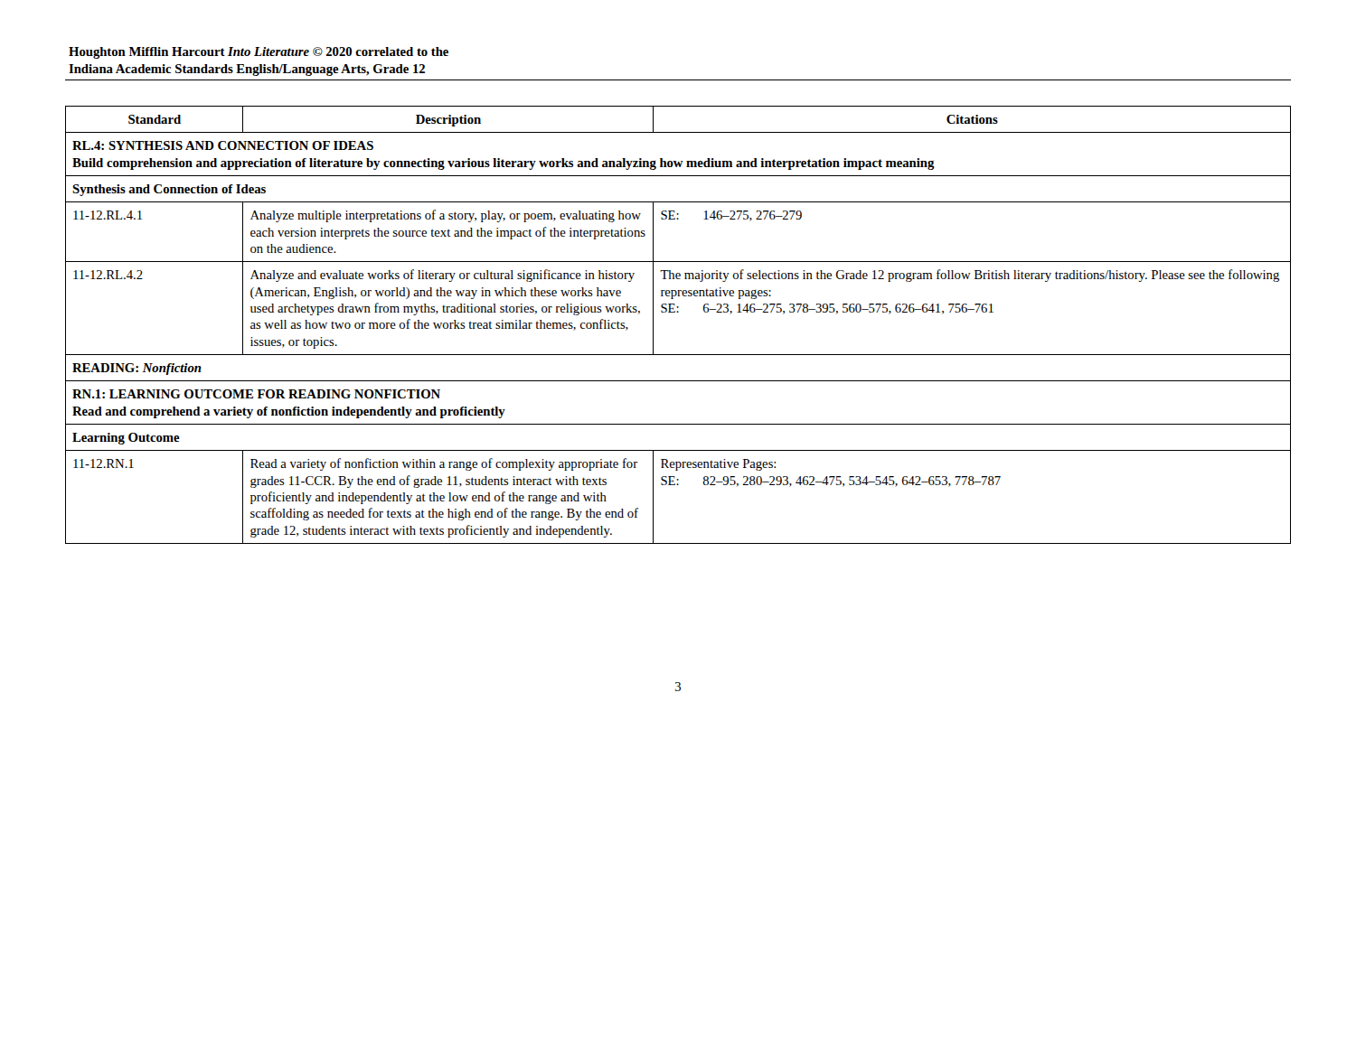Houghton Mifflin Harcourt Into Literature © 2020 correlated to the
Indiana Academic Standards English/Language Arts, Grade 12
| Standard | Description | Citations |
| --- | --- | --- |
| RL.4: SYNTHESIS AND CONNECTION OF IDEAS Build comprehension and appreciation of literature by connecting various literary works and analyzing how medium and interpretation impact meaning |
| Synthesis and Connection of Ideas |
| 11-12.RL.4.1 | Analyze multiple interpretations of a story, play, or poem, evaluating how each version interprets the source text and the impact of the interpretations on the audience. | SE: 146–275, 276–279 |
| 11-12.RL.4.2 | Analyze and evaluate works of literary or cultural significance in history (American, English, or world) and the way in which these works have used archetypes drawn from myths, traditional stories, or religious works, as well as how two or more of the works treat similar themes, conflicts, issues, or topics. | The majority of selections in the Grade 12 program follow British literary traditions/history. Please see the following representative pages: SE: 6–23, 146–275, 378–395, 560–575, 626–641, 756–761 |
| READING: Nonfiction |
| RN.1: LEARNING OUTCOME FOR READING NONFICTION Read and comprehend a variety of nonfiction independently and proficiently |
| Learning Outcome |
| 11-12.RN.1 | Read a variety of nonfiction within a range of complexity appropriate for grades 11-CCR. By the end of grade 11, students interact with texts proficiently and independently at the low end of the range and with scaffolding as needed for texts at the high end of the range. By the end of grade 12, students interact with texts proficiently and independently. | Representative Pages: SE: 82–95, 280–293, 462–475, 534–545, 642–653, 778–787 |
3